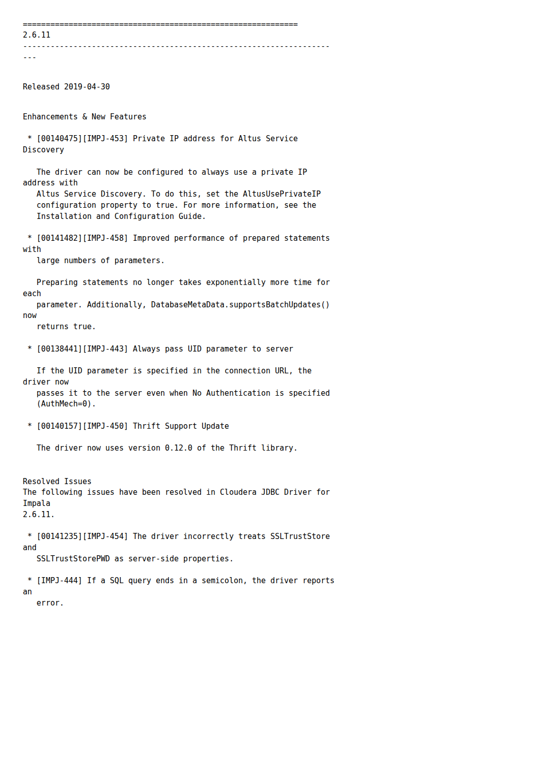============================================================
2.6.11
-------------------------------------------------------------------
---
Released 2019-04-30
Enhancements & New Features
 * [00140475][IMPJ-453] Private IP address for Altus Service
Discovery
   The driver can now be configured to always use a private IP
address with
   Altus Service Discovery. To do this, set the AltusUsePrivateIP
   configuration property to true. For more information, see the
   Installation and Configuration Guide.
 * [00141482][IMPJ-458] Improved performance of prepared statements
with
   large numbers of parameters.
   Preparing statements no longer takes exponentially more time for
each
   parameter. Additionally, DatabaseMetaData.supportsBatchUpdates()
now
   returns true.
 * [00138441][IMPJ-443] Always pass UID parameter to server
   If the UID parameter is specified in the connection URL, the
driver now
   passes it to the server even when No Authentication is specified
   (AuthMech=0).
 * [00140157][IMPJ-450] Thrift Support Update
   The driver now uses version 0.12.0 of the Thrift library.
Resolved Issues
The following issues have been resolved in Cloudera JDBC Driver for
Impala
2.6.11.
 * [00141235][IMPJ-454] The driver incorrectly treats SSLTrustStore
and
   SSLTrustStorePWD as server-side properties.
 * [IMPJ-444] If a SQL query ends in a semicolon, the driver reports
an
   error.